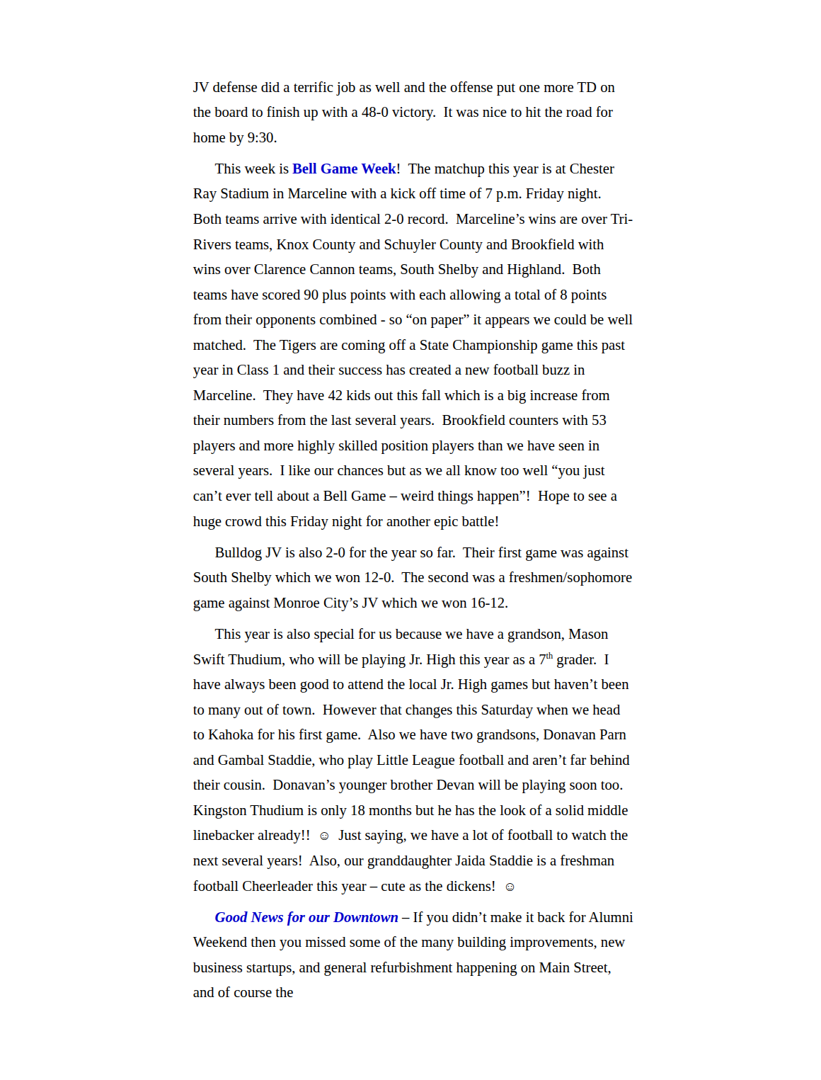JV defense did a terrific job as well and the offense put one more TD on the board to finish up with a 48-0 victory. It was nice to hit the road for home by 9:30.
This week is Bell Game Week! The matchup this year is at Chester Ray Stadium in Marceline with a kick off time of 7 p.m. Friday night. Both teams arrive with identical 2-0 record. Marceline’s wins are over Tri-Rivers teams, Knox County and Schuyler County and Brookfield with wins over Clarence Cannon teams, South Shelby and Highland. Both teams have scored 90 plus points with each allowing a total of 8 points from their opponents combined - so “on paper” it appears we could be well matched. The Tigers are coming off a State Championship game this past year in Class 1 and their success has created a new football buzz in Marceline. They have 42 kids out this fall which is a big increase from their numbers from the last several years. Brookfield counters with 53 players and more highly skilled position players than we have seen in several years. I like our chances but as we all know too well “you just can’t ever tell about a Bell Game – weird things happen”! Hope to see a huge crowd this Friday night for another epic battle!
Bulldog JV is also 2-0 for the year so far. Their first game was against South Shelby which we won 12-0. The second was a freshmen/sophomore game against Monroe City’s JV which we won 16-12.
This year is also special for us because we have a grandson, Mason Swift Thudium, who will be playing Jr. High this year as a 7th grader. I have always been good to attend the local Jr. High games but haven’t been to many out of town. However that changes this Saturday when we head to Kahoka for his first game. Also we have two grandsons, Donavan Parn and Gambal Staddie, who play Little League football and aren’t far behind their cousin. Donavan’s younger brother Devan will be playing soon too. Kingston Thudium is only 18 months but he has the look of a solid middle linebacker already!! ☺ Just saying, we have a lot of football to watch the next several years! Also, our granddaughter Jaida Staddie is a freshman football Cheerleader this year – cute as the dickens! ☺
Good News for our Downtown – If you didn’t make it back for Alumni Weekend then you missed some of the many building improvements, new business startups, and general refurbishment happening on Main Street, and of course the